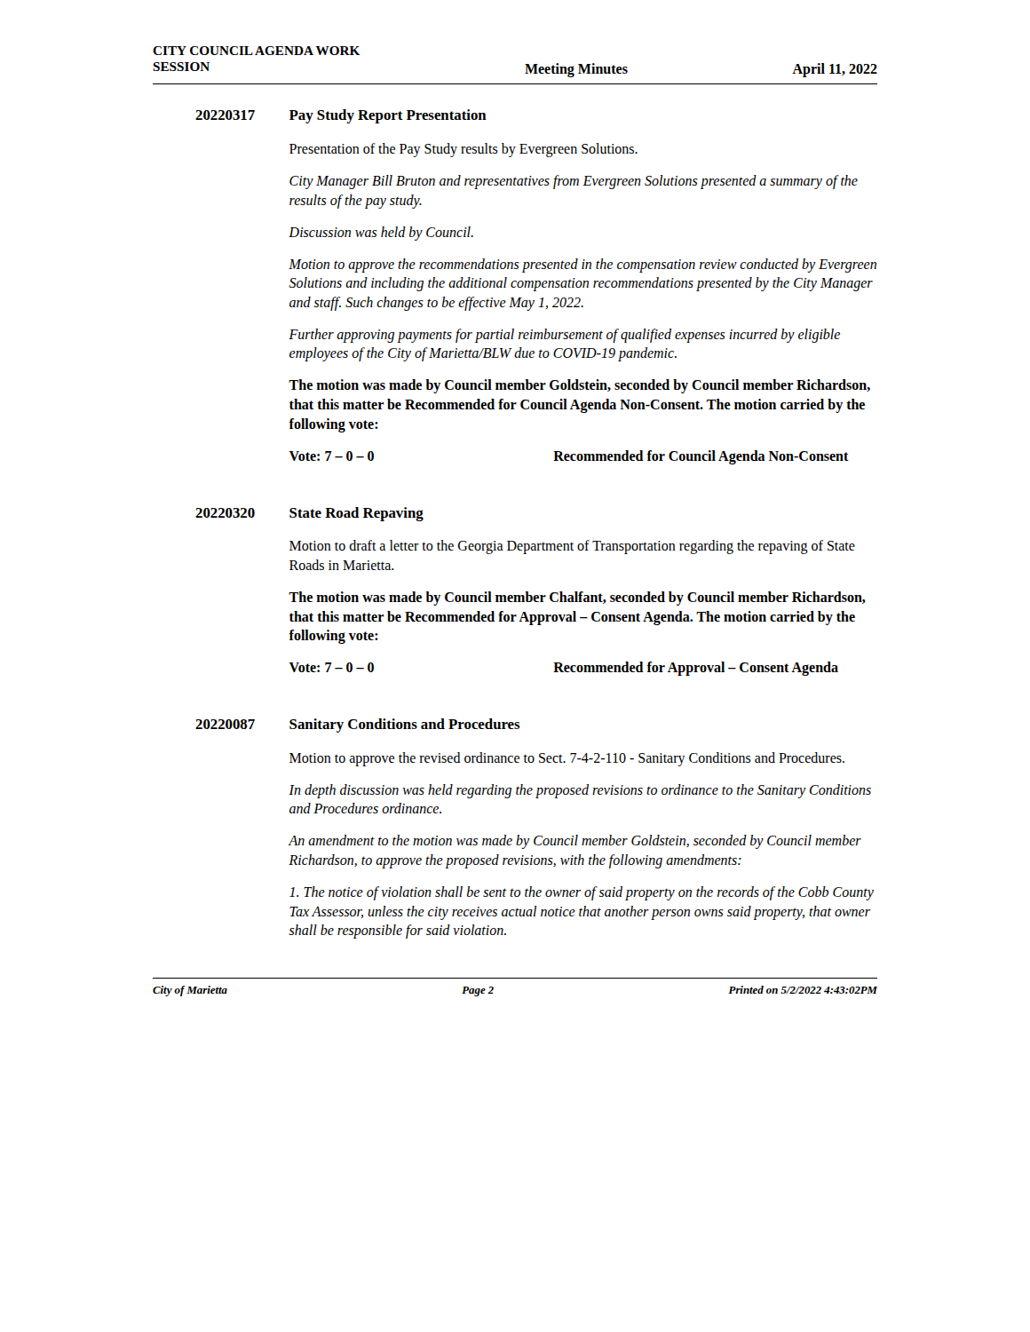City Council Agenda Work
Session
Meeting Minutes
April 11, 2022
20220317
Pay Study Report Presentation
Presentation of the Pay Study results by Evergreen Solutions.
City Manager Bill Bruton and representatives from Evergreen Solutions presented a summary of the results of the pay study.
Discussion was held by Council.
Motion to approve the recommendations presented in the compensation review conducted by Evergreen Solutions and including the additional compensation recommendations presented by the City Manager and staff. Such changes to be effective May 1, 2022.
Further approving payments for partial reimbursement of qualified expenses incurred by eligible employees of the City of Marietta/BLW due to COVID-19 pandemic.
The motion was made by Council member Goldstein, seconded by Council member Richardson, that this matter be Recommended for Council Agenda Non-Consent. The motion carried by the following vote:
Vote: 7 – 0 – 0
Recommended for Council Agenda Non-Consent
20220320
State Road Repaving
Motion to draft a letter to the Georgia Department of Transportation regarding the repaving of State Roads in Marietta.
The motion was made by Council member Chalfant, seconded by Council member Richardson, that this matter be Recommended for Approval – Consent Agenda. The motion carried by the following vote:
Vote: 7 – 0 – 0
Recommended for Approval – Consent Agenda
20220087
Sanitary Conditions and Procedures
Motion to approve the revised ordinance to Sect. 7-4-2-110 - Sanitary Conditions and Procedures.
In depth discussion was held regarding the proposed revisions to ordinance to the Sanitary Conditions and Procedures ordinance.
An amendment to the motion was made by Council member Goldstein, seconded by Council member Richardson, to approve the proposed revisions, with the following amendments:
1. The notice of violation shall be sent to the owner of said property on the records of the Cobb County Tax Assessor, unless the city receives actual notice that another person owns said property, that owner shall be responsible for said violation.
City of Marietta
Page 2
Printed on 5/2/2022 4:43:02PM